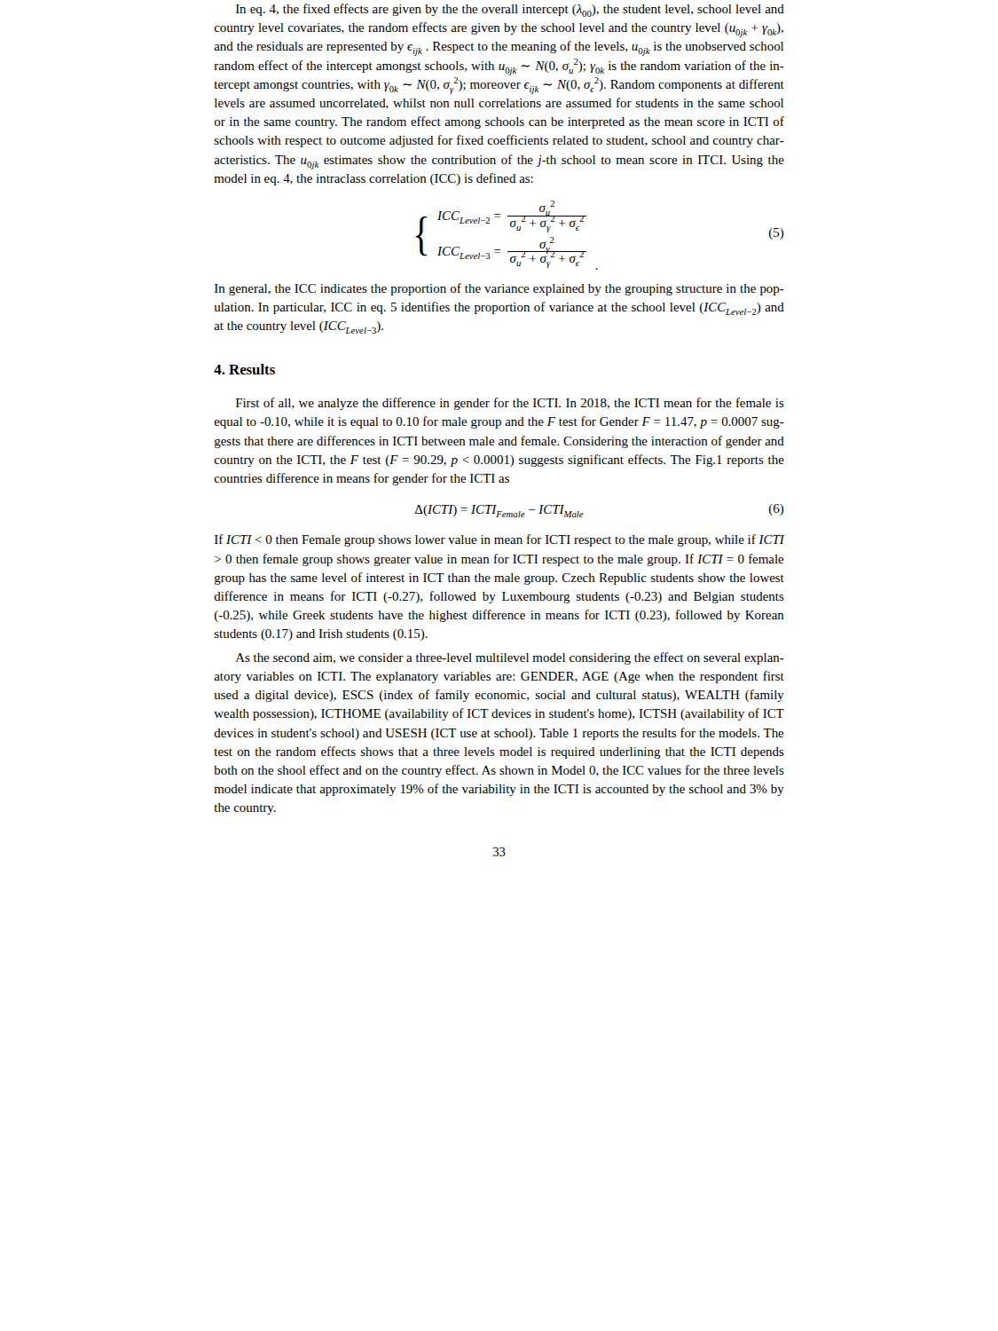In eq. 4, the fixed effects are given by the the overall intercept (λ00), the student level, school level and country level covariates, the random effects are given by the school level and the country level (u0jk + γ0k), and the residuals are represented by ϵijk . Respect to the meaning of the levels, u0jk is the unobserved school random effect of the intercept amongst schools, with u0jk ∼ N(0, σu2); γ0k is the random variation of the intercept amongst countries, with γ0k ∼ N(0, σγ2); moreover ϵijk ∼ N(0, σϵ2). Random components at different levels are assumed uncorrelated, whilst non null correlations are assumed for students in the same school or in the same country. The random effect among schools can be interpreted as the mean score in ICTI of schools with respect to outcome adjusted for fixed coefficients related to student, school and country characteristics. The u0jk estimates show the contribution of the j-th school to mean score in ITCI. Using the model in eq. 4, the intraclass correlation (ICC) is defined as:
{
ICCLevel−2 = σu2 σu2 + σγ2 + σϵ2
ICCLevel−3 = σγ2 σu2 + σγ2 + σϵ2
(5)
In general, the ICC indicates the proportion of the variance explained by the grouping structure in the population. In particular, ICC in eq. 5 identifies the proportion of variance at the school level (ICCLevel−2) and at the country level (ICCLevel−3).
4. Results
First of all, we analyze the difference in gender for the ICTI. In 2018, the ICTI mean for the female is equal to -0.10, while it is equal to 0.10 for male group and the F test for Gender F = 11.47, p = 0.0007 suggests that there are differences in ICTI between male and female. Considering the interaction of gender and country on the ICTI, the F test (F = 90.29, p < 0.0001) suggests significant effects. The Fig.1 reports the countries difference in means for gender for the ICTI as
Δ(ICTI) = ICTIFemale − ICTIMale (6)
If ICTI < 0 then Female group shows lower value in mean for ICTI respect to the male group, while if ICTI > 0 then female group shows greater value in mean for ICTI respect to the male group. If ICTI = 0 female group has the same level of interest in ICT than the male group. Czech Republic students show the lowest difference in means for ICTI (-0.27), followed by Luxembourg students (-0.23) and Belgian students (-0.25), while Greek students have the highest difference in means for ICTI (0.23), followed by Korean students (0.17) and Irish students (0.15).
As the second aim, we consider a three-level multilevel model considering the effect on several explanatory variables on ICTI. The explanatory variables are: GENDER, AGE (Age when the respondent first used a digital device), ESCS (index of family economic, social and cultural status), WEALTH (family wealth possession), ICTHOME (availability of ICT devices in student's home), ICTSH (availability of ICT devices in student's school) and USESH (ICT use at school). Table 1 reports the results for the models. The test on the random effects shows that a three levels model is required underlining that the ICTI depends both on the shool effect and on the country effect. As shown in Model 0, the ICC values for the three levels model indicate that approximately 19% of the variability in the ICTI is accounted by the school and 3% by the country.
33